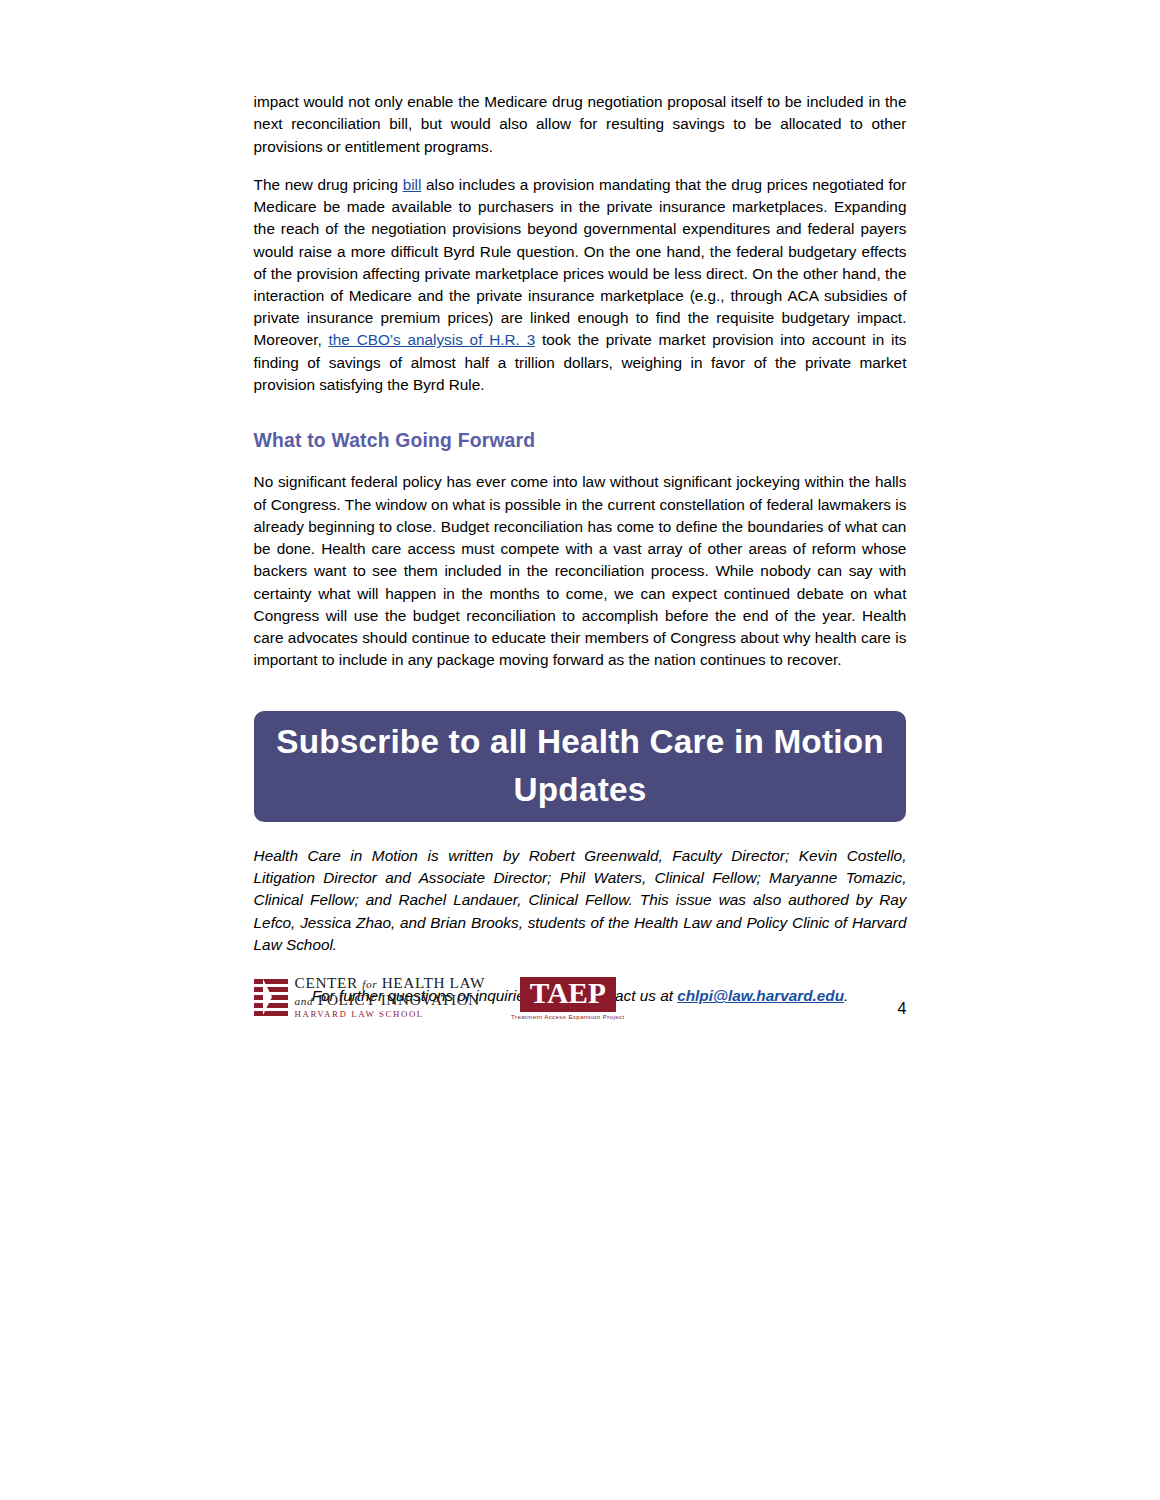impact would not only enable the Medicare drug negotiation proposal itself to be included in the next reconciliation bill, but would also allow for resulting savings to be allocated to other provisions or entitlement programs.
The new drug pricing bill also includes a provision mandating that the drug prices negotiated for Medicare be made available to purchasers in the private insurance marketplaces. Expanding the reach of the negotiation provisions beyond governmental expenditures and federal payers would raise a more difficult Byrd Rule question. On the one hand, the federal budgetary effects of the provision affecting private marketplace prices would be less direct. On the other hand, the interaction of Medicare and the private insurance marketplace (e.g., through ACA subsidies of private insurance premium prices) are linked enough to find the requisite budgetary impact. Moreover, the CBO’s analysis of H.R. 3 took the private market provision into account in its finding of savings of almost half a trillion dollars, weighing in favor of the private market provision satisfying the Byrd Rule.
What to Watch Going Forward
No significant federal policy has ever come into law without significant jockeying within the halls of Congress. The window on what is possible in the current constellation of federal lawmakers is already beginning to close. Budget reconciliation has come to define the boundaries of what can be done. Health care access must compete with a vast array of other areas of reform whose backers want to see them included in the reconciliation process. While nobody can say with certainty what will happen in the months to come, we can expect continued debate on what Congress will use the budget reconciliation to accomplish before the end of the year. Health care advocates should continue to educate their members of Congress about why health care is important to include in any package moving forward as the nation continues to recover.
Subscribe to all Health Care in Motion Updates
Health Care in Motion is written by Robert Greenwald, Faculty Director; Kevin Costello, Litigation Director and Associate Director; Phil Waters, Clinical Fellow; Maryanne Tomazic, Clinical Fellow; and Rachel Landauer, Clinical Fellow. This issue was also authored by Ray Lefco, Jessica Zhao, and Brian Brooks, students of the Health Law and Policy Clinic of Harvard Law School.
For further questions or inquiries please contact us at chlpi@law.harvard.edu.
CENTER for HEALTH LAW
and POLICY INNOVATION
HARVARD LAW SCHOOL
TAEP
Treatment Access Expansion Project
4